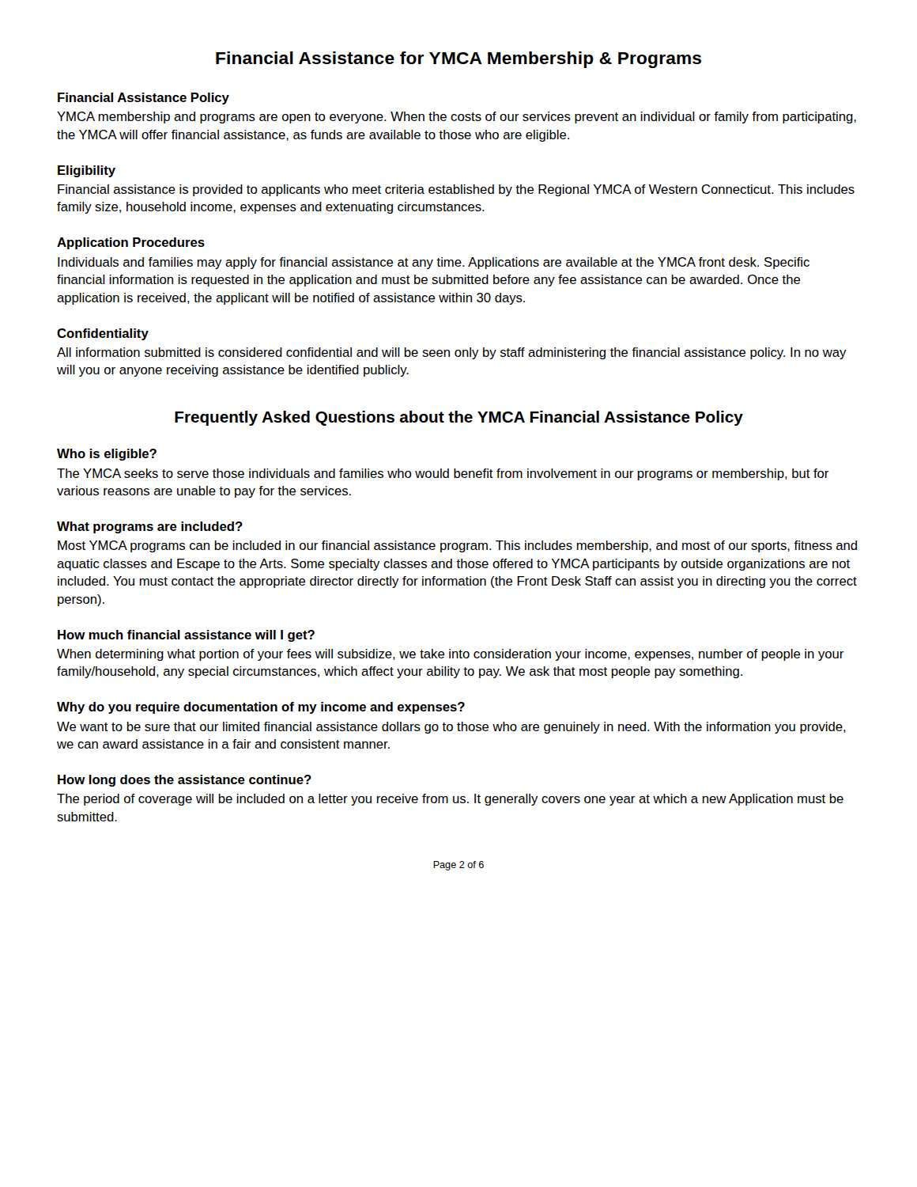Financial Assistance for YMCA Membership & Programs
Financial Assistance Policy
YMCA membership and programs are open to everyone. When the costs of our services prevent an individual or family from participating, the YMCA will offer financial assistance, as funds are available to those who are eligible.
Eligibility
Financial assistance is provided to applicants who meet criteria established by the Regional YMCA of Western Connecticut. This includes family size, household income, expenses and extenuating circumstances.
Application Procedures
Individuals and families may apply for financial assistance at any time. Applications are available at the YMCA front desk. Specific financial information is requested in the application and must be submitted before any fee assistance can be awarded. Once the application is received, the applicant will be notified of assistance within 30 days.
Confidentiality
All information submitted is considered confidential and will be seen only by staff administering the financial assistance policy. In no way will you or anyone receiving assistance be identified publicly.
Frequently Asked Questions about the YMCA Financial Assistance Policy
Who is eligible?
The YMCA seeks to serve those individuals and families who would benefit from involvement in our programs or membership, but for various reasons are unable to pay for the services.
What programs are included?
Most YMCA programs can be included in our financial assistance program. This includes membership, and most of our sports, fitness and aquatic classes and Escape to the Arts. Some specialty classes and those offered to YMCA participants by outside organizations are not included. You must contact the appropriate director directly for information (the Front Desk Staff can assist you in directing you the correct person).
How much financial assistance will I get?
When determining what portion of your fees will subsidize, we take into consideration your income, expenses, number of people in your family/household, any special circumstances, which affect your ability to pay. We ask that most people pay something.
Why do you require documentation of my income and expenses?
We want to be sure that our limited financial assistance dollars go to those who are genuinely in need. With the information you provide, we can award assistance in a fair and consistent manner.
How long does the assistance continue?
The period of coverage will be included on a letter you receive from us. It generally covers one year at which a new Application must be submitted.
Page 2 of 6